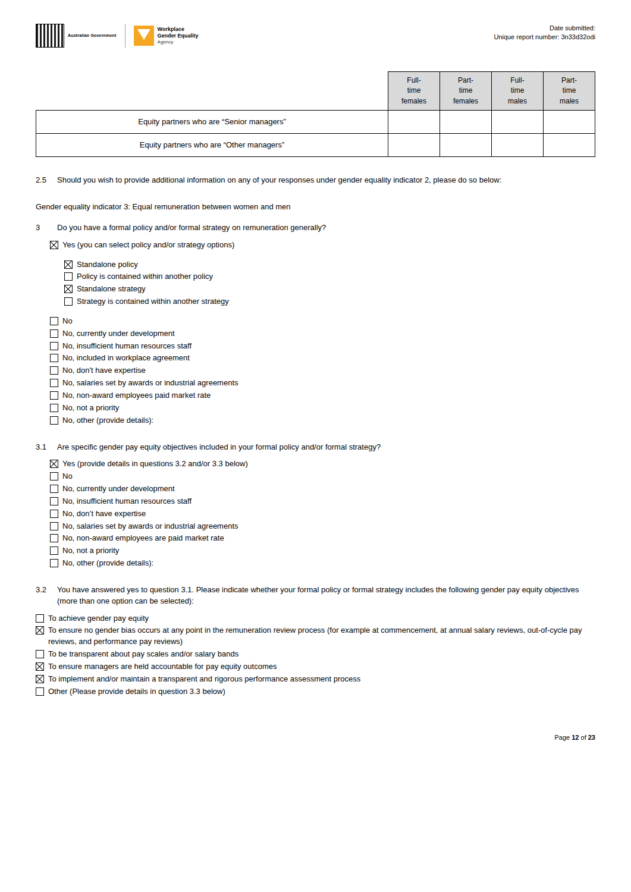Australian Government
Workplace
Gender Equality Agency
Date submitted:
Unique report number: 3n33d32odi
| | Full- time females | Part- time females | Full- time males | Part- time males |
| --- | --- | --- | --- | --- |
| Equity partners who are “Senior managers” | | | | |
| Equity partners who are “Other managers” | | | | |
2.5
Should you wish to provide additional information on any of your responses under gender equality indicator 2, please do so below:
Gender equality indicator 3: Equal remuneration between women and men
3
Do you have a formal policy and/or formal strategy on remuneration generally?
Yes (you can select policy and/or strategy options)
Standalone policy
Policy is contained within another policy
Standalone strategy
Strategy is contained within another strategy
No
No, currently under development
No, insufficient human resources staff
No, included in workplace agreement
No, don't have expertise
No, salaries set by awards or industrial agreements
No, non-award employees paid market rate
No, not a priority
No, other (provide details):
3.1
Are specific gender pay equity objectives included in your formal policy and/or formal strategy?
Yes (provide details in questions 3.2 and/or 3.3 below)
No
No, currently under development
No, insufficient human resources staff
No, don’t have expertise
No, salaries set by awards or industrial agreements
No, non-award employees are paid market rate
No, not a priority
No, other (provide details):
3.2
You have answered yes to question 3.1. Please indicate whether your formal policy or formal strategy includes the following gender pay equity objectives (more than one option can be selected):
To achieve gender pay equity
To ensure no gender bias occurs at any point in the remuneration review process (for example at commencement, at annual salary reviews, out-of-cycle pay reviews, and performance pay reviews)
To be transparent about pay scales and/or salary bands
To ensure managers are held accountable for pay equity outcomes
To implement and/or maintain a transparent and rigorous performance assessment process
Other (Please provide details in question 3.3 below)
Page 12 of 23